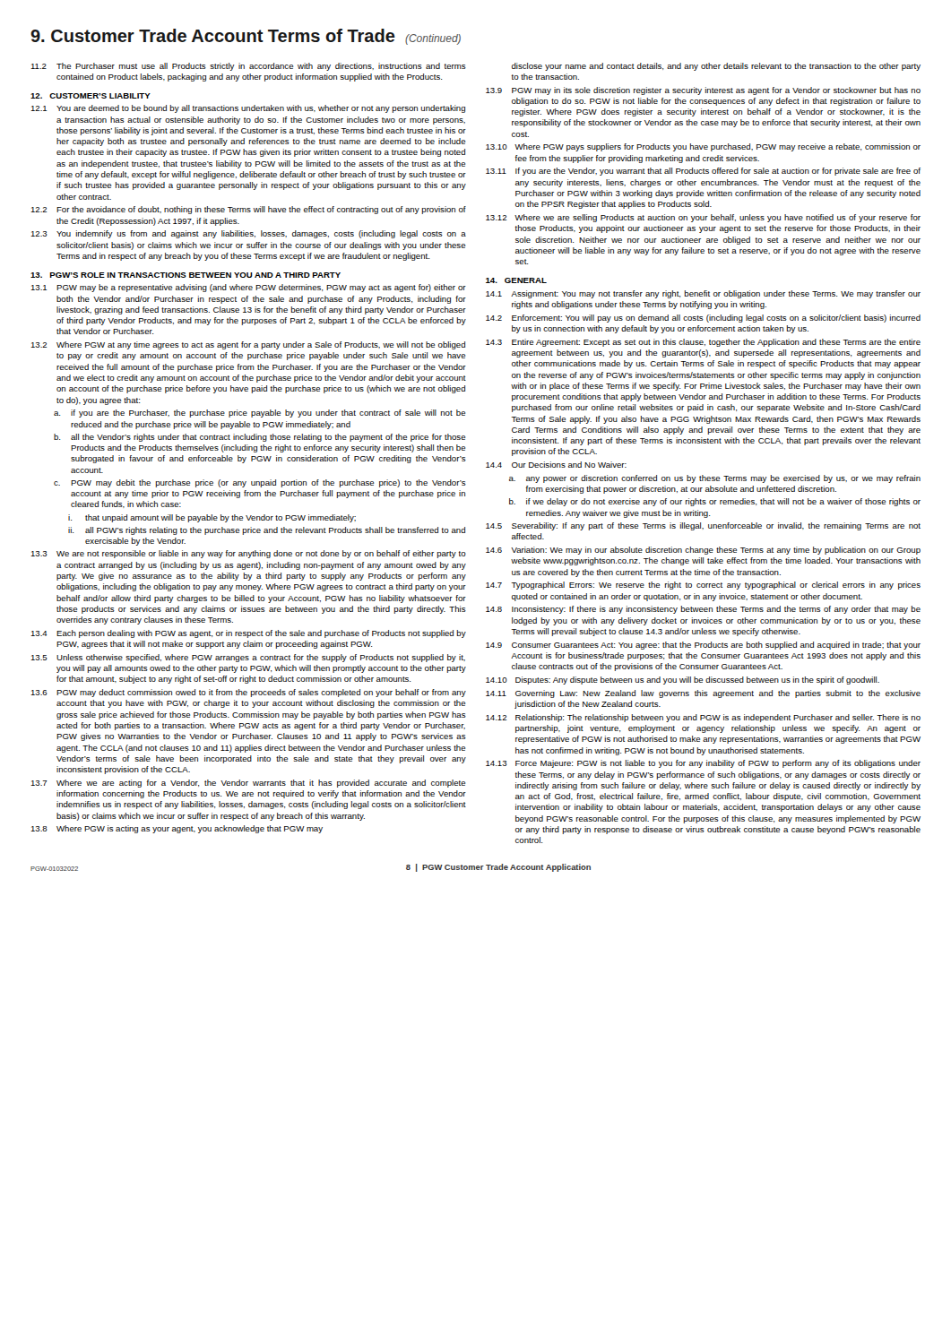9. Customer Trade Account Terms of Trade (Continued)
11.2
The Purchaser must use all Products strictly in accordance with any directions, instructions and terms contained on Product labels, packaging and any other product information supplied with the Products.
12. CUSTOMER’S LIABILITY
12.1
You are deemed to be bound by all transactions undertaken with us, whether or not any person undertaking a transaction has actual or ostensible authority to do so. If the Customer includes two or more persons, those persons’ liability is joint and several. If the Customer is a trust, these Terms bind each trustee in his or her capacity both as trustee and personally and references to the trust name are deemed to be include each trustee in their capacity as trustee. If PGW has given its prior written consent to a trustee being noted as an independent trustee, that trustee’s liability to PGW will be limited to the assets of the trust as at the time of any default, except for wilful negligence, deliberate default or other breach of trust by such trustee or if such trustee has provided a guarantee personally in respect of your obligations pursuant to this or any other contract.
12.2
For the avoidance of doubt, nothing in these Terms will have the effect of contracting out of any provision of the Credit (Repossession) Act 1997, if it applies.
12.3
You indemnify us from and against any liabilities, losses, damages, costs (including legal costs on a solicitor/client basis) or claims which we incur or suffer in the course of our dealings with you under these Terms and in respect of any breach by you of these Terms except if we are fraudulent or negligent.
13. PGW’S ROLE IN TRANSACTIONS BETWEEN YOU AND A THIRD PARTY
13.1
PGW may be a representative advising (and where PGW determines, PGW may act as agent for) either or both the Vendor and/or Purchaser in respect of the sale and purchase of any Products, including for livestock, grazing and feed transactions. Clause 13 is for the benefit of any third party Vendor or Purchaser of third party Vendor Products, and may for the purposes of Part 2, subpart 1 of the CCLA be enforced by that Vendor or Purchaser.
13.2
Where PGW at any time agrees to act as agent for a party under a Sale of Products, we will not be obliged to pay or credit any amount on account of the purchase price payable under such Sale until we have received the full amount of the purchase price from the Purchaser. If you are the Purchaser or the Vendor and we elect to credit any amount on account of the purchase price to the Vendor and/or debit your account on account of the purchase price before you have paid the purchase price to us (which we are not obliged to do), you agree that:
a.
if you are the Purchaser, the purchase price payable by you under that contract of sale will not be reduced and the purchase price will be payable to PGW immediately; and
b.
all the Vendor’s rights under that contract including those relating to the payment of the price for those Products and the Products themselves (including the right to enforce any security interest) shall then be subrogated in favour of and enforceable by PGW in consideration of PGW crediting the Vendor’s account.
c.
PGW may debit the purchase price (or any unpaid portion of the purchase price) to the Vendor’s account at any time prior to PGW receiving from the Purchaser full payment of the purchase price in cleared funds, in which case:
i.
that unpaid amount will be payable by the Vendor to PGW immediately;
ii.
all PGW’s rights relating to the purchase price and the relevant Products shall be transferred to and exercisable by the Vendor.
13.3
We are not responsible or liable in any way for anything done or not done by or on behalf of either party to a contract arranged by us (including by us as agent), including non-payment of any amount owed by any party. We give no assurance as to the ability by a third party to supply any Products or perform any obligations, including the obligation to pay any money. Where PGW agrees to contract a third party on your behalf and/or allow third party charges to be billed to your Account, PGW has no liability whatsoever for those products or services and any claims or issues are between you and the third party directly. This overrides any contrary clauses in these Terms.
13.4
Each person dealing with PGW as agent, or in respect of the sale and purchase of Products not supplied by PGW, agrees that it will not make or support any claim or proceeding against PGW.
13.5
Unless otherwise specified, where PGW arranges a contract for the supply of Products not supplied by it, you will pay all amounts owed to the other party to PGW, which will then promptly account to the other party for that amount, subject to any right of set-off or right to deduct commission or other amounts.
13.6
PGW may deduct commission owed to it from the proceeds of sales completed on your behalf or from any account that you have with PGW, or charge it to your account without disclosing the commission or the gross sale price achieved for those Products. Commission may be payable by both parties when PGW has acted for both parties to a transaction. Where PGW acts as agent for a third party Vendor or Purchaser, PGW gives no Warranties to the Vendor or Purchaser. Clauses 10 and 11 apply to PGW’s services as agent. The CCLA (and not clauses 10 and 11) applies direct between the Vendor and Purchaser unless the Vendor’s terms of sale have been incorporated into the sale and state that they prevail over any inconsistent provision of the CCLA.
13.7
Where we are acting for a Vendor, the Vendor warrants that it has provided accurate and complete information concerning the Products to us. We are not required to verify that information and the Vendor indemnifies us in respect of any liabilities, losses, damages, costs (including legal costs on a solicitor/client basis) or claims which we incur or suffer in respect of any breach of this warranty.
13.8
Where PGW is acting as your agent, you acknowledge that PGW may
disclose your name and contact details, and any other details relevant to the transaction to the other party to the transaction.
13.9
PGW may in its sole discretion register a security interest as agent for a Vendor or stockowner but has no obligation to do so. PGW is not liable for the consequences of any defect in that registration or failure to register. Where PGW does register a security interest on behalf of a Vendor or stockowner, it is the responsibility of the stockowner or Vendor as the case may be to enforce that security interest, at their own cost.
13.10
Where PGW pays suppliers for Products you have purchased, PGW may receive a rebate, commission or fee from the supplier for providing marketing and credit services.
13.11
If you are the Vendor, you warrant that all Products offered for sale at auction or for private sale are free of any security interests, liens, charges or other encumbrances. The Vendor must at the request of the Purchaser or PGW within 3 working days provide written confirmation of the release of any security noted on the PPSR Register that applies to Products sold.
13.12
Where we are selling Products at auction on your behalf, unless you have notified us of your reserve for those Products, you appoint our auctioneer as your agent to set the reserve for those Products, in their sole discretion. Neither we nor our auctioneer are obliged to set a reserve and neither we nor our auctioneer will be liable in any way for any failure to set a reserve, or if you do not agree with the reserve set.
14. GENERAL
14.1
Assignment: You may not transfer any right, benefit or obligation under these Terms. We may transfer our rights and obligations under these Terms by notifying you in writing.
14.2
Enforcement: You will pay us on demand all costs (including legal costs on a solicitor/client basis) incurred by us in connection with any default by you or enforcement action taken by us.
14.3
Entire Agreement: Except as set out in this clause, together the Application and these Terms are the entire agreement between us, you and the guarantor(s), and supersede all representations, agreements and other communications made by us. Certain Terms of Sale in respect of specific Products that may appear on the reverse of any of PGW’s invoices/terms/statements or other specific terms may apply in conjunction with or in place of these Terms if we specify. For Prime Livestock sales, the Purchaser may have their own procurement conditions that apply between Vendor and Purchaser in addition to these Terms. For Products purchased from our online retail websites or paid in cash, our separate Website and In-Store Cash/Card Terms of Sale apply. If you also have a PGG Wrightson Max Rewards Card, then PGW’s Max Rewards Card Terms and Conditions will also apply and prevail over these Terms to the extent that they are inconsistent. If any part of these Terms is inconsistent with the CCLA, that part prevails over the relevant provision of the CCLA.
14.4
Our Decisions and No Waiver:
a.
any power or discretion conferred on us by these Terms may be exercised by us, or we may refrain from exercising that power or discretion, at our absolute and unfettered discretion.
b.
if we delay or do not exercise any of our rights or remedies, that will not be a waiver of those rights or remedies. Any waiver we give must be in writing.
14.5
Severability: If any part of these Terms is illegal, unenforceable or invalid, the remaining Terms are not affected.
14.6
Variation: We may in our absolute discretion change these Terms at any time by publication on our Group website www.pggwrightson.co.nz. The change will take effect from the time loaded. Your transactions with us are covered by the then current Terms at the time of the transaction.
14.7
Typographical Errors: We reserve the right to correct any typographical or clerical errors in any prices quoted or contained in an order or quotation, or in any invoice, statement or other document.
14.8
Inconsistency: If there is any inconsistency between these Terms and the terms of any order that may be lodged by you or with any delivery docket or invoices or other communication by or to us or you, these Terms will prevail subject to clause 14.3 and/or unless we specify otherwise.
14.9
Consumer Guarantees Act: You agree: that the Products are both supplied and acquired in trade; that your Account is for business/trade purposes; that the Consumer Guarantees Act 1993 does not apply and this clause contracts out of the provisions of the Consumer Guarantees Act.
14.10
Disputes: Any dispute between us and you will be discussed between us in the spirit of goodwill.
14.11
Governing Law: New Zealand law governs this agreement and the parties submit to the exclusive jurisdiction of the New Zealand courts.
14.12
Relationship: The relationship between you and PGW is as independent Purchaser and seller. There is no partnership, joint venture, employment or agency relationship unless we specify. An agent or representative of PGW is not authorised to make any representations, warranties or agreements that PGW has not confirmed in writing. PGW is not bound by unauthorised statements.
14.13
Force Majeure: PGW is not liable to you for any inability of PGW to perform any of its obligations under these Terms, or any delay in PGW’s performance of such obligations, or any damages or costs directly or indirectly arising from such failure or delay, where such failure or delay is caused directly or indirectly by an act of God, frost, electrical failure, fire, armed conflict, labour dispute, civil commotion, Government intervention or inability to obtain labour or materials, accident, transportation delays or any other cause beyond PGW’s reasonable control. For the purposes of this clause, any measures implemented by PGW or any third party in response to disease or virus outbreak constitute a cause beyond PGW’s reasonable control.
PGW-01032022
8 | PGW Customer Trade Account Application